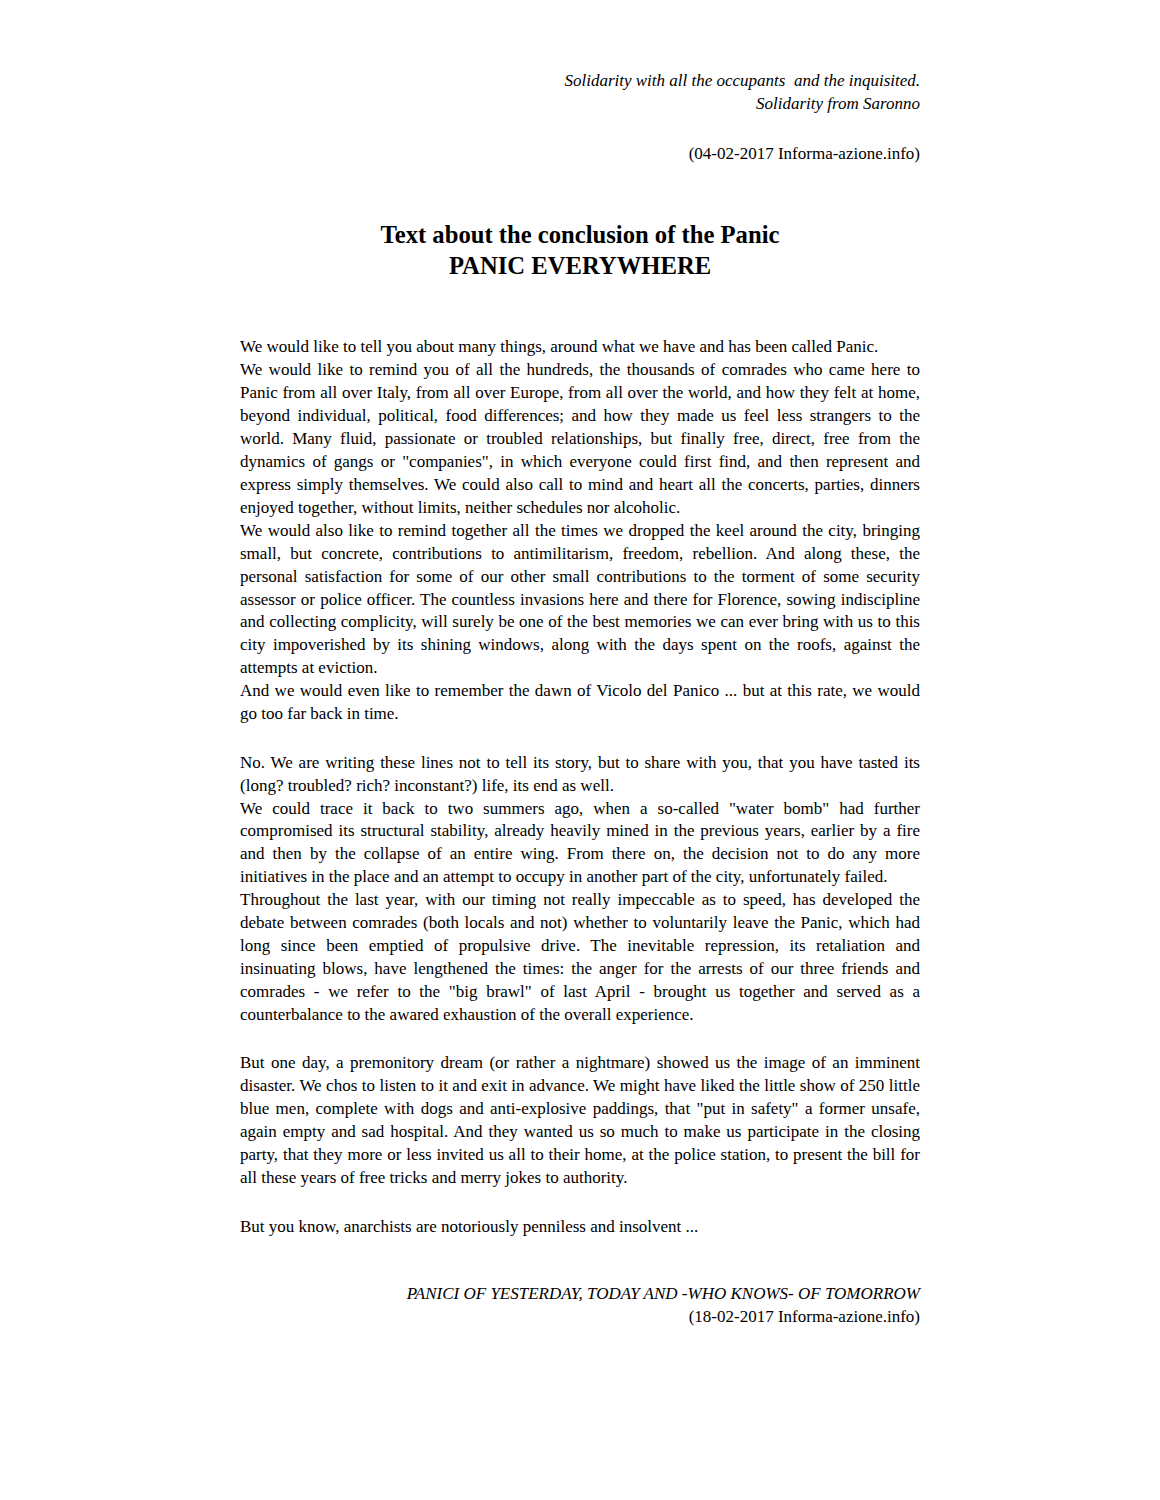Solidarity with all the occupants and the inquisited. Solidarity from Saronno
(04-02-2017 Informa-azione.info)
Text about the conclusion of the Panic PANIC EVERYWHERE
We would like to tell you about many things, around what we have and has been called Panic.
We would like to remind you of all the hundreds, the thousands of comrades who came here to Panic from all over Italy, from all over Europe, from all over the world, and how they felt at home, beyond individual, political, food differences; and how they made us feel less strangers to the world. Many fluid, passionate or troubled relationships, but finally free, direct, free from the dynamics of gangs or "companies", in which everyone could first find, and then represent and express simply themselves. We could also call to mind and heart all the concerts, parties, dinners enjoyed together, without limits, neither schedules nor alcoholic.
We would also like to remind together all the times we dropped the keel around the city, bringing small, but concrete, contributions to antimilitarism, freedom, rebellion. And along these, the personal satisfaction for some of our other small contributions to the torment of some security assessor or police officer. The countless invasions here and there for Florence, sowing indiscipline and collecting complicity, will surely be one of the best memories we can ever bring with us to this city impoverished by its shining windows, along with the days spent on the roofs, against the attempts at eviction.
And we would even like to remember the dawn of Vicolo del Panico ... but at this rate, we would go too far back in time.
No. We are writing these lines not to tell its story, but to share with you, that you have tasted its (long? troubled? rich? inconstant?) life, its end as well.
We could trace it back to two summers ago, when a so-called "water bomb" had further compromised its structural stability, already heavily mined in the previous years, earlier by a fire and then by the collapse of an entire wing. From there on, the decision not to do any more initiatives in the place and an attempt to occupy in another part of the city, unfortunately failed.
Throughout the last year, with our timing not really impeccable as to speed, has developed the debate between comrades (both locals and not) whether to voluntarily leave the Panic, which had long since been emptied of propulsive drive. The inevitable repression, its retaliation and insinuating blows, have lengthened the times: the anger for the arrests of our three friends and comrades - we refer to the "big brawl" of last April - brought us together and served as a counterbalance to the awared exhaustion of the overall experience.
But one day, a premonitory dream (or rather a nightmare) showed us the image of an imminent disaster. We chos to listen to it and exit in advance. We might have liked the little show of 250 little blue men, complete with dogs and anti-explosive paddings, that "put in safety" a former unsafe, again empty and sad hospital. And they wanted us so much to make us participate in the closing party, that they more or less invited us all to their home, at the police station, to present the bill for all these years of free tricks and merry jokes to authority.
But you know, anarchists are notoriously penniless and insolvent ...
PANICI OF YESTERDAY, TODAY AND -WHO KNOWS- OF TOMORROW (18-02-2017 Informa-azione.info)